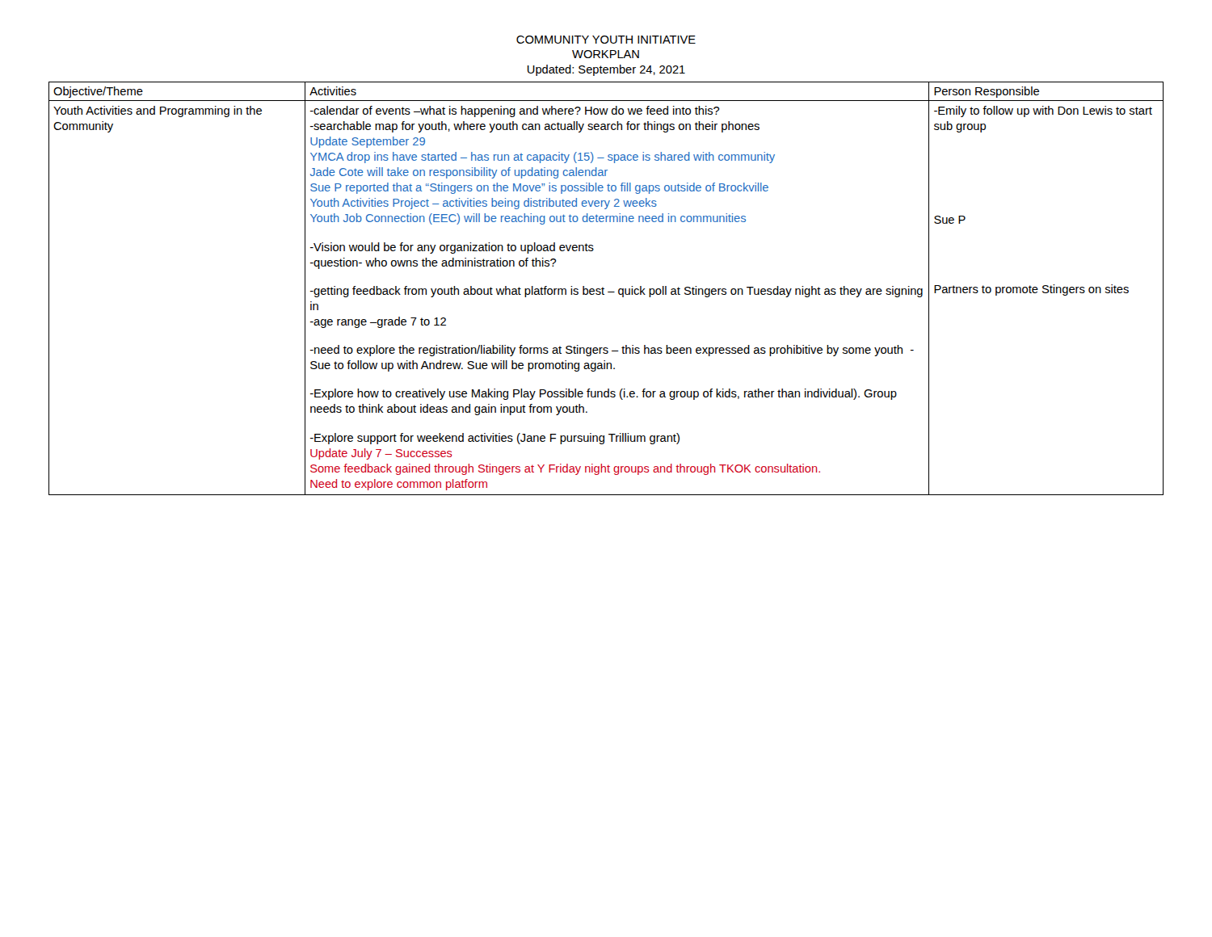COMMUNITY YOUTH INITIATIVE
WORKPLAN
Updated: September 24, 2021
| Objective/Theme | Activities | Person Responsible |
| --- | --- | --- |
| Youth Activities and Programming in the Community | -calendar of events –what is happening and where? How do we feed into this? -searchable map for youth, where youth can actually search for things on their phones Update September 29 YMCA drop ins have started – has run at capacity (15) – space is shared with community Jade Cote will take on responsibility of updating calendar Sue P reported that a “Stingers on the Move” is possible to fill gaps outside of Brockville Youth Activities Project – activities being distributed every 2 weeks Youth Job Connection (EEC) will be reaching out to determine need in communities -Vision would be for any organization to upload events -question- who owns the administration of this? -getting feedback from youth about what platform is best – quick poll at Stingers on Tuesday night as they are signing in -age range –grade 7 to 12 -need to explore the registration/liability forms at Stingers – this has been expressed as prohibitive by some youth - Sue to follow up with Andrew. Sue will be promoting again. -Explore how to creatively use Making Play Possible funds (i.e. for a group of kids, rather than individual). Group needs to think about ideas and gain input from youth. -Explore support for weekend activities (Jane F pursuing Trillium grant) Update July 7 – Successes Some feedback gained through Stingers at Y Friday night groups and through TKOK consultation. Need to explore common platform | -Emily to follow up with Don Lewis to start sub group Sue P Partners to promote Stingers on sites |